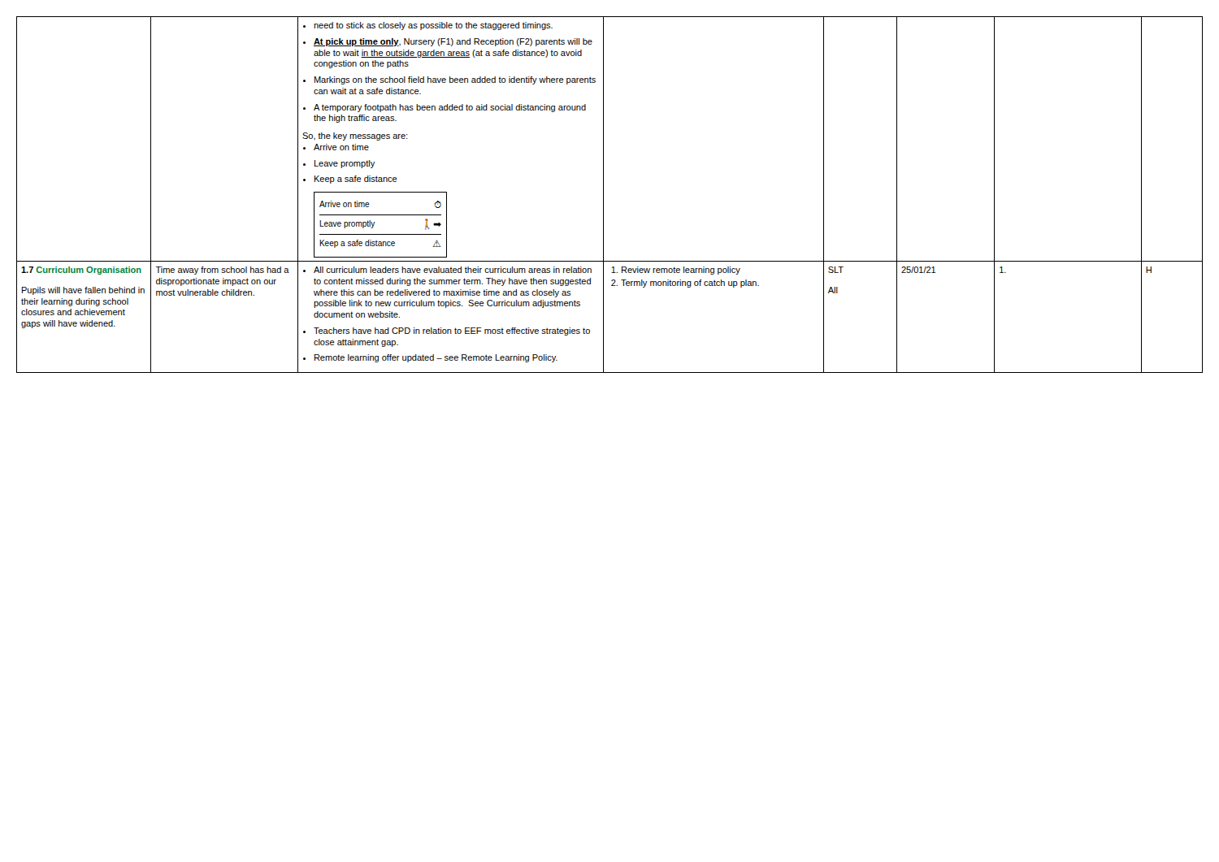| | | need to stick as closely as possible to the staggered timings. At pick up time only , Nursery (F1) and Reception (F2) parents will be able to wait in the outside garden areas (at a safe distance) to avoid congestion on the paths Markings on the school field have been added to identify where parents can wait at a safe distance. A temporary footpath has been added to aid social distancing around the high traffic areas. So, the key messages are: Arrive on time Leave promptly Keep a safe distance Arrive on time ⏱ Leave promptly 🚶➡ Keep a safe distance ⚠ | | | | | |
| 1.7 Curriculum Organisation Pupils will have fallen behind in their learning during school closures and achievement gaps will have widened. | Time away from school has had a disproportionate impact on our most vulnerable children. | All curriculum leaders have evaluated their curriculum areas in relation to content missed during the summer term. They have then suggested where this can be redelivered to maximise time and as closely as possible link to new curriculum topics. See Curriculum adjustments document on website. Teachers have had CPD in relation to EEF most effective strategies to close attainment gap. Remote learning offer updated – see Remote Learning Policy. | Review remote learning policy Termly monitoring of catch up plan. | SLT All | 25/01/21 | 1. | H |